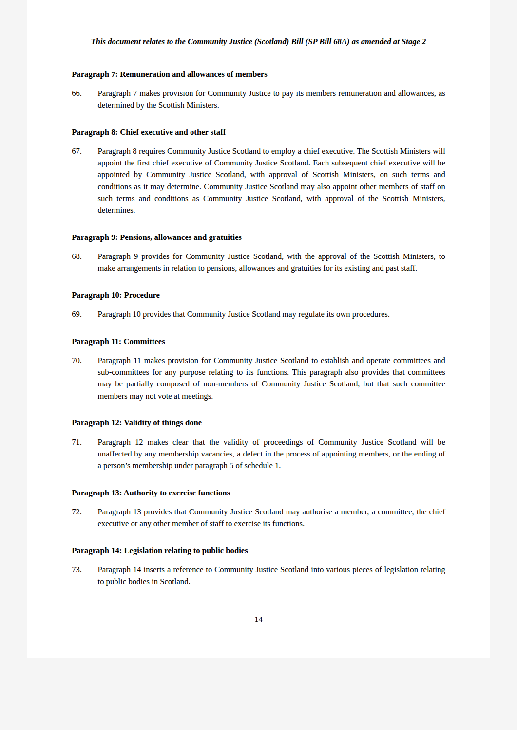This document relates to the Community Justice (Scotland) Bill (SP Bill 68A) as amended at Stage 2
Paragraph 7: Remuneration and allowances of members
66. Paragraph 7 makes provision for Community Justice to pay its members remuneration and allowances, as determined by the Scottish Ministers.
Paragraph 8: Chief executive and other staff
67. Paragraph 8 requires Community Justice Scotland to employ a chief executive. The Scottish Ministers will appoint the first chief executive of Community Justice Scotland. Each subsequent chief executive will be appointed by Community Justice Scotland, with approval of Scottish Ministers, on such terms and conditions as it may determine. Community Justice Scotland may also appoint other members of staff on such terms and conditions as Community Justice Scotland, with approval of the Scottish Ministers, determines.
Paragraph 9: Pensions, allowances and gratuities
68. Paragraph 9 provides for Community Justice Scotland, with the approval of the Scottish Ministers, to make arrangements in relation to pensions, allowances and gratuities for its existing and past staff.
Paragraph 10: Procedure
69. Paragraph 10 provides that Community Justice Scotland may regulate its own procedures.
Paragraph 11: Committees
70. Paragraph 11 makes provision for Community Justice Scotland to establish and operate committees and sub-committees for any purpose relating to its functions. This paragraph also provides that committees may be partially composed of non-members of Community Justice Scotland, but that such committee members may not vote at meetings.
Paragraph 12: Validity of things done
71. Paragraph 12 makes clear that the validity of proceedings of Community Justice Scotland will be unaffected by any membership vacancies, a defect in the process of appointing members, or the ending of a person’s membership under paragraph 5 of schedule 1.
Paragraph 13: Authority to exercise functions
72. Paragraph 13 provides that Community Justice Scotland may authorise a member, a committee, the chief executive or any other member of staff to exercise its functions.
Paragraph 14: Legislation relating to public bodies
73. Paragraph 14 inserts a reference to Community Justice Scotland into various pieces of legislation relating to public bodies in Scotland.
14